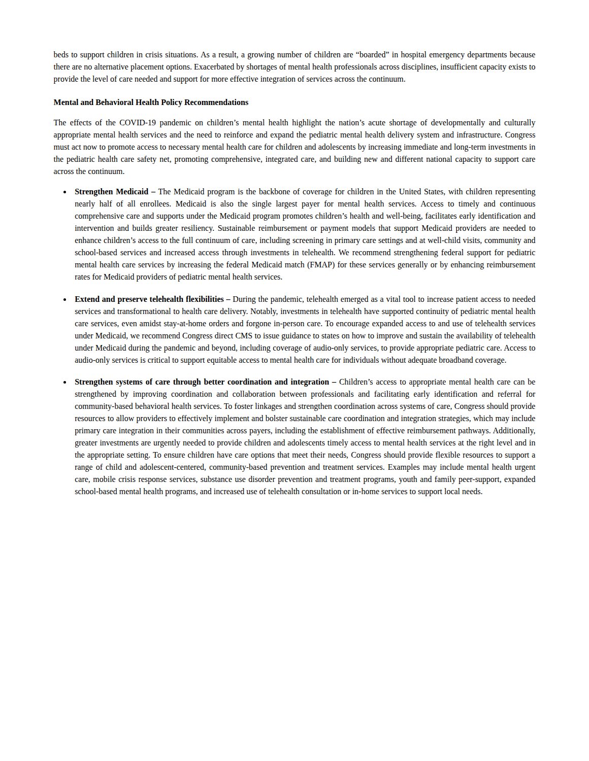beds to support children in crisis situations. As a result, a growing number of children are “boarded” in hospital emergency departments because there are no alternative placement options. Exacerbated by shortages of mental health professionals across disciplines, insufficient capacity exists to provide the level of care needed and support for more effective integration of services across the continuum.
Mental and Behavioral Health Policy Recommendations
The effects of the COVID-19 pandemic on children’s mental health highlight the nation’s acute shortage of developmentally and culturally appropriate mental health services and the need to reinforce and expand the pediatric mental health delivery system and infrastructure. Congress must act now to promote access to necessary mental health care for children and adolescents by increasing immediate and long-term investments in the pediatric health care safety net, promoting comprehensive, integrated care, and building new and different national capacity to support care across the continuum.
Strengthen Medicaid – The Medicaid program is the backbone of coverage for children in the United States, with children representing nearly half of all enrollees. Medicaid is also the single largest payer for mental health services. Access to timely and continuous comprehensive care and supports under the Medicaid program promotes children’s health and well-being, facilitates early identification and intervention and builds greater resiliency. Sustainable reimbursement or payment models that support Medicaid providers are needed to enhance children’s access to the full continuum of care, including screening in primary care settings and at well-child visits, community and school-based services and increased access through investments in telehealth. We recommend strengthening federal support for pediatric mental health care services by increasing the federal Medicaid match (FMAP) for these services generally or by enhancing reimbursement rates for Medicaid providers of pediatric mental health services.
Extend and preserve telehealth flexibilities – During the pandemic, telehealth emerged as a vital tool to increase patient access to needed services and transformational to health care delivery. Notably, investments in telehealth have supported continuity of pediatric mental health care services, even amidst stay-at-home orders and forgone in-person care. To encourage expanded access to and use of telehealth services under Medicaid, we recommend Congress direct CMS to issue guidance to states on how to improve and sustain the availability of telehealth under Medicaid during the pandemic and beyond, including coverage of audio-only services, to provide appropriate pediatric care. Access to audio-only services is critical to support equitable access to mental health care for individuals without adequate broadband coverage.
Strengthen systems of care through better coordination and integration – Children’s access to appropriate mental health care can be strengthened by improving coordination and collaboration between professionals and facilitating early identification and referral for community-based behavioral health services. To foster linkages and strengthen coordination across systems of care, Congress should provide resources to allow providers to effectively implement and bolster sustainable care coordination and integration strategies, which may include primary care integration in their communities across payers, including the establishment of effective reimbursement pathways. Additionally, greater investments are urgently needed to provide children and adolescents timely access to mental health services at the right level and in the appropriate setting. To ensure children have care options that meet their needs, Congress should provide flexible resources to support a range of child and adolescent-centered, community-based prevention and treatment services. Examples may include mental health urgent care, mobile crisis response services, substance use disorder prevention and treatment programs, youth and family peer-support, expanded school-based mental health programs, and increased use of telehealth consultation or in-home services to support local needs.